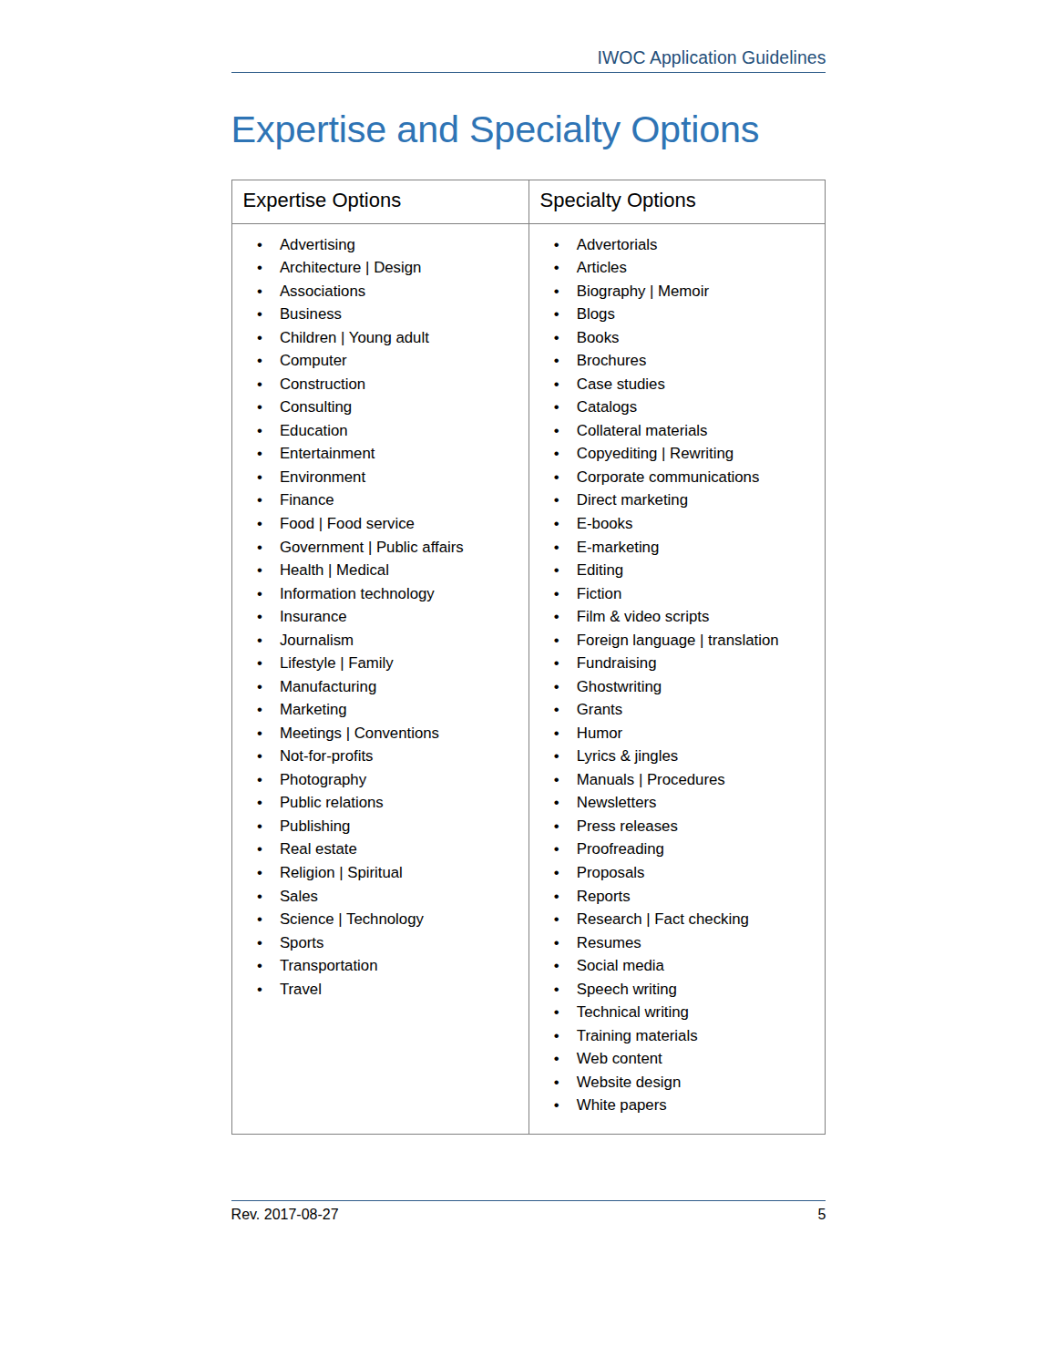IWOC Application Guidelines
Expertise and Specialty Options
| Expertise Options | Specialty Options |
| --- | --- |
| Advertising Architecture / Design Associations Business Children / Young adult Computer Construction Consulting Education Entertainment Environment Finance Food / Food service Government / Public affairs Health / Medical Information technology Insurance Journalism Lifestyle / Family Manufacturing Marketing Meetings / Conventions Not-for-profits Photography Public relations Publishing Real estate Religion / Spiritual Sales Science / Technology Sports Transportation Travel | Advertorials Articles Biography / Memoir Blogs Books Brochures Case studies Catalogs Collateral materials Copyediting / Rewriting Corporate communications Direct marketing E-books E-marketing Editing Fiction Film & video scripts Foreign language / translation Fundraising Ghostwriting Grants Humor Lyrics & jingles Manuals / Procedures Newsletters Press releases Proofreading Proposals Reports Research / Fact checking Resumes Social media Speech writing Technical writing Training materials Web content Website design White papers |
Rev. 2017-08-27
5